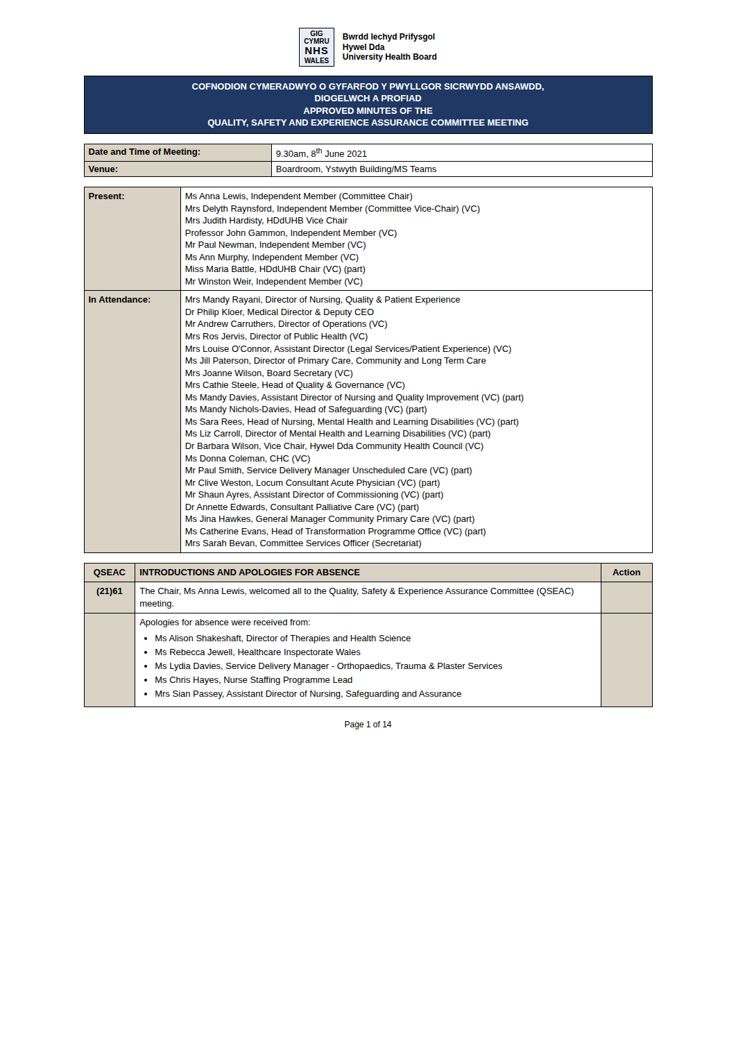| GIG CYMRU NHS WALES | Bwrdd Iechyd Prifysgol Hywel Dda University Health Board |
COFNODION CYMERADWYO O GYFARFOD Y PWYLLGOR SICRWYDD ANSAWDD,
DIOGELWCH A PROFIAD
APPROVED MINUTES OF THE
QUALITY, SAFETY AND EXPERIENCE ASSURANCE COMMITTEE MEETING
| Date and Time of Meeting: | 9.30am, 8 th June 2021 |
| Venue: | Boardroom, Ystwyth Building/MS Teams |
| Present: | Ms Anna Lewis, Independent Member (Committee Chair) Mrs Delyth Raynsford, Independent Member (Committee Vice-Chair) (VC) Mrs Judith Hardisty, HDdUHB Vice Chair Professor John Gammon, Independent Member (VC) Mr Paul Newman, Independent Member (VC) Ms Ann Murphy, Independent Member (VC) Miss Maria Battle, HDdUHB Chair (VC) (part) Mr Winston Weir, Independent Member (VC) |
| In Attendance: | Mrs Mandy Rayani, Director of Nursing, Quality & Patient Experience Dr Philip Kloer, Medical Director & Deputy CEO Mr Andrew Carruthers, Director of Operations (VC) Mrs Ros Jervis, Director of Public Health (VC) Mrs Louise O'Connor, Assistant Director (Legal Services/Patient Experience) (VC) Ms Jill Paterson, Director of Primary Care, Community and Long Term Care Mrs Joanne Wilson, Board Secretary (VC) Mrs Cathie Steele, Head of Quality & Governance (VC) Ms Mandy Davies, Assistant Director of Nursing and Quality Improvement (VC) (part) Ms Mandy Nichols-Davies, Head of Safeguarding (VC) (part) Ms Sara Rees, Head of Nursing, Mental Health and Learning Disabilities (VC) (part) Ms Liz Carroll, Director of Mental Health and Learning Disabilities (VC) (part) Dr Barbara Wilson, Vice Chair, Hywel Dda Community Health Council (VC) Ms Donna Coleman, CHC (VC) Mr Paul Smith, Service Delivery Manager Unscheduled Care (VC) (part) Mr Clive Weston, Locum Consultant Acute Physician (VC) (part) Mr Shaun Ayres, Assistant Director of Commissioning (VC) (part) Dr Annette Edwards, Consultant Palliative Care (VC) (part) Ms Jina Hawkes, General Manager Community Primary Care (VC) (part) Ms Catherine Evans, Head of Transformation Programme Office (VC) (part) Mrs Sarah Bevan, Committee Services Officer (Secretariat) |
| QSEAC | INTRODUCTIONS AND APOLOGIES FOR ABSENCE | Action |
| (21)61 | The Chair, Ms Anna Lewis, welcomed all to the Quality, Safety & Experience Assurance Committee (QSEAC) meeting. | |
| | Apologies for absence were received from: Ms Alison Shakeshaft, Director of Therapies and Health Science Ms Rebecca Jewell, Healthcare Inspectorate Wales Ms Lydia Davies, Service Delivery Manager - Orthopaedics, Trauma & Plaster Services Ms Chris Hayes, Nurse Staffing Programme Lead Mrs Sian Passey, Assistant Director of Nursing, Safeguarding and Assurance | |
Page 1 of 14